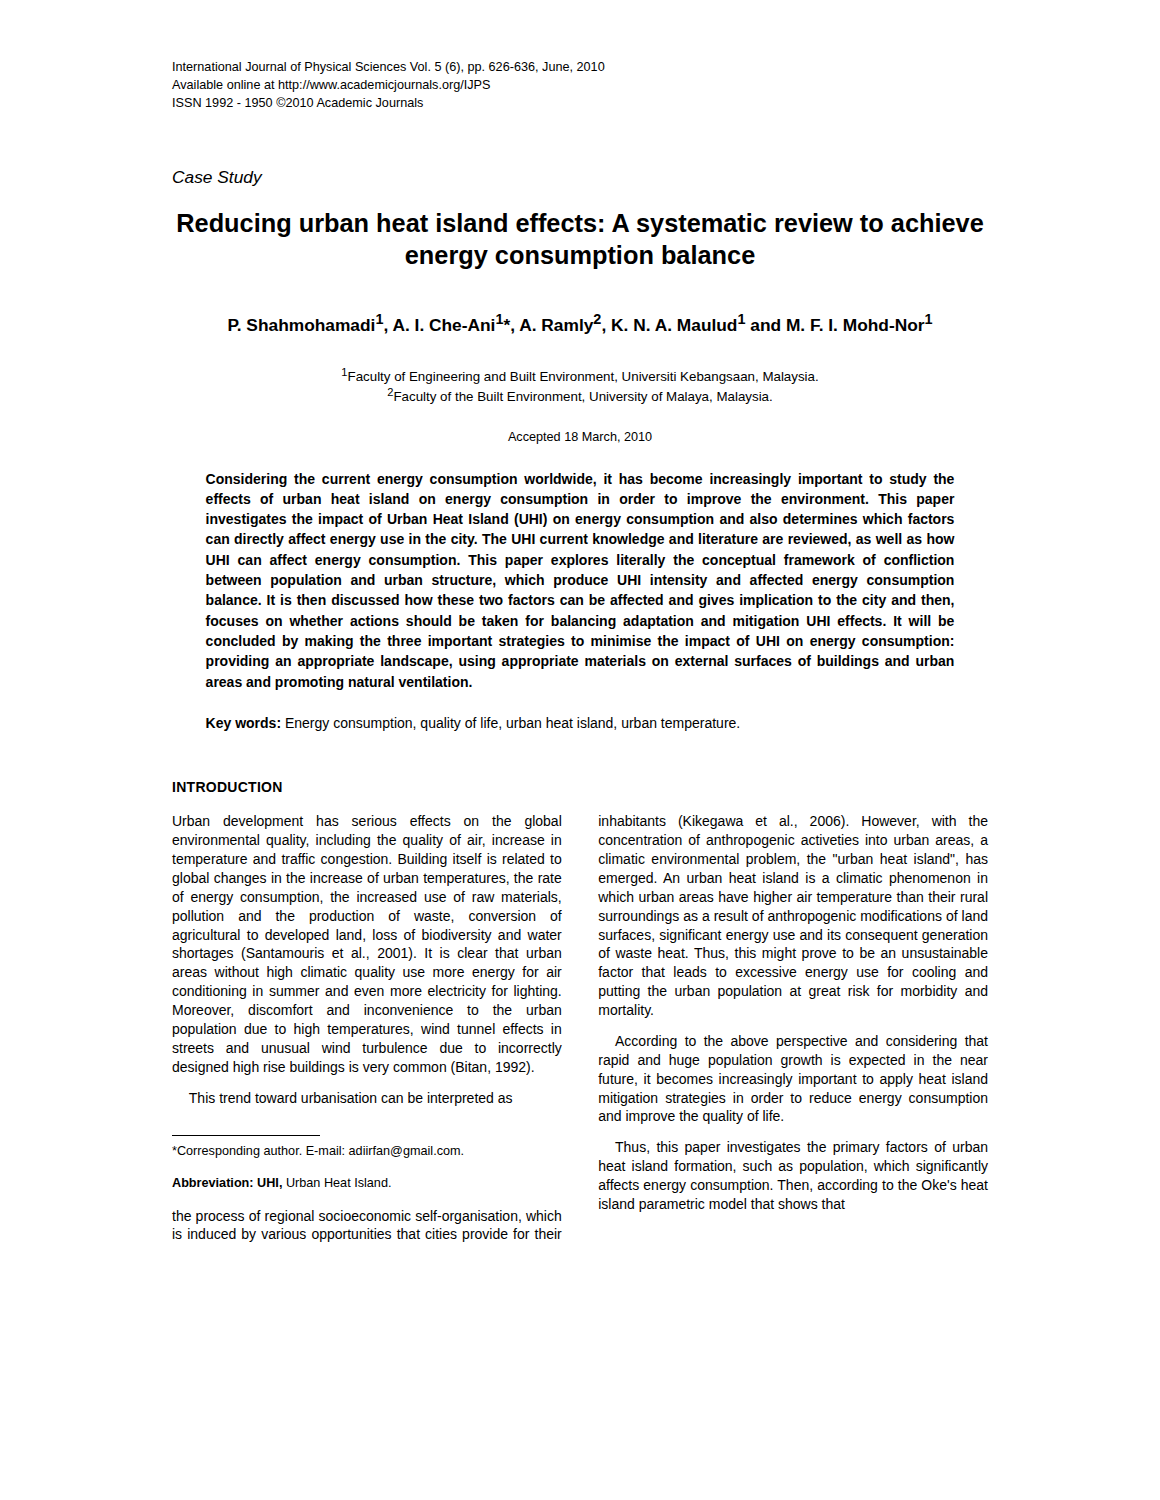International Journal of Physical Sciences Vol. 5 (6), pp. 626-636, June, 2010
Available online at http://www.academicjournals.org/IJPS
ISSN 1992 - 1950 ©2010 Academic Journals
Case Study
Reducing urban heat island effects: A systematic review to achieve energy consumption balance
P. Shahmohamadi1, A. I. Che-Ani1*, A. Ramly2, K. N. A. Maulud1 and M. F. I. Mohd-Nor1
1Faculty of Engineering and Built Environment, Universiti Kebangsaan, Malaysia.
2Faculty of the Built Environment, University of Malaya, Malaysia.
Accepted 18 March, 2010
Considering the current energy consumption worldwide, it has become increasingly important to study the effects of urban heat island on energy consumption in order to improve the environment. This paper investigates the impact of Urban Heat Island (UHI) on energy consumption and also determines which factors can directly affect energy use in the city. The UHI current knowledge and literature are reviewed, as well as how UHI can affect energy consumption. This paper explores literally the conceptual framework of confliction between population and urban structure, which produce UHI intensity and affected energy consumption balance. It is then discussed how these two factors can be affected and gives implication to the city and then, focuses on whether actions should be taken for balancing adaptation and mitigation UHI effects. It will be concluded by making the three important strategies to minimise the impact of UHI on energy consumption: providing an appropriate landscape, using appropriate materials on external surfaces of buildings and urban areas and promoting natural ventilation.
Key words: Energy consumption, quality of life, urban heat island, urban temperature.
INTRODUCTION
Urban development has serious effects on the global environmental quality, including the quality of air, increase in temperature and traffic congestion. Building itself is related to global changes in the increase of urban temperatures, the rate of energy consumption, the increased use of raw materials, pollution and the production of waste, conversion of agricultural to developed land, loss of biodiversity and water shortages (Santamouris et al., 2001). It is clear that urban areas without high climatic quality use more energy for air conditioning in summer and even more electricity for lighting. Moreover, discomfort and inconvenience to the urban population due to high temperatures, wind tunnel effects in streets and unusual wind turbulence due to incorrectly designed high rise buildings is very common (Bitan, 1992).
This trend toward urbanisation can be interpreted as
*Corresponding author. E-mail: adiirfan@gmail.com.
Abbreviation: UHI, Urban Heat Island.
the process of regional socioeconomic self-organisation, which is induced by various opportunities that cities provide for their inhabitants (Kikegawa et al., 2006). However, with the concentration of anthropogenic activeties into urban areas, a climatic environmental problem, the "urban heat island", has emerged. An urban heat island is a climatic phenomenon in which urban areas have higher air temperature than their rural surroundings as a result of anthropogenic modifications of land surfaces, significant energy use and its consequent generation of waste heat. Thus, this might prove to be an unsustainable factor that leads to excessive energy use for cooling and putting the urban population at great risk for morbidity and mortality.
According to the above perspective and considering that rapid and huge population growth is expected in the near future, it becomes increasingly important to apply heat island mitigation strategies in order to reduce energy consumption and improve the quality of life.
Thus, this paper investigates the primary factors of urban heat island formation, such as population, which significantly affects energy consumption. Then, according to the Oke's heat island parametric model that shows that